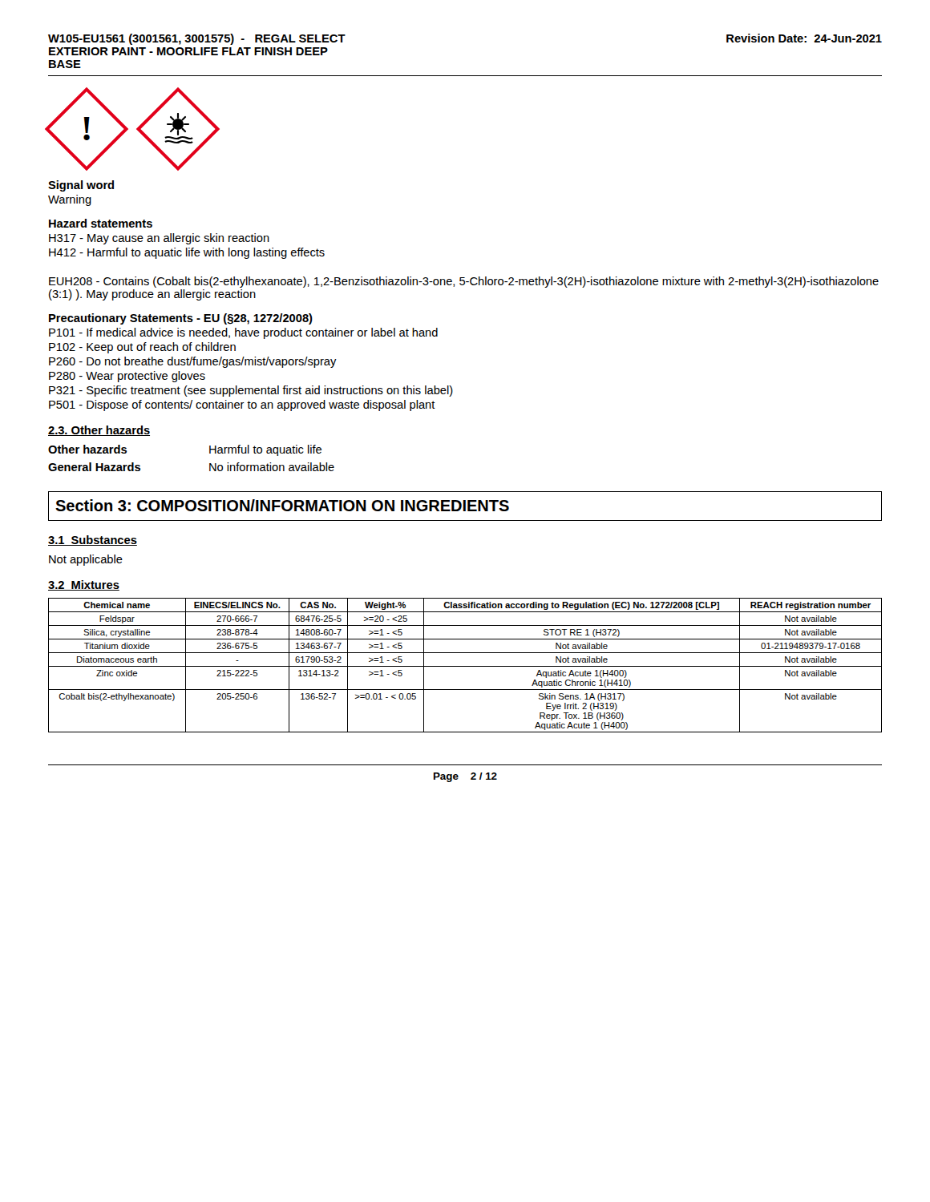W105-EU1561 (3001561, 3001575) - REGAL SELECT
EXTERIOR PAINT - MOORLIFE FLAT FINISH DEEP
BASE
Revision Date: 24-Jun-2021
!
Signal word
Warning
Hazard statements
H317 - May cause an allergic skin reaction
H412 - Harmful to aquatic life with long lasting effects
EUH208 - Contains (Cobalt bis(2-ethylhexanoate), 1,2-Benzisothiazolin-3-one, 5-Chloro-2-methyl-3(2H)-isothiazolone mixture with 2-methyl-3(2H)-isothiazolone (3:1) ). May produce an allergic reaction
Precautionary Statements - EU (§28, 1272/2008)
P101 - If medical advice is needed, have product container or label at hand
P102 - Keep out of reach of children
P260 - Do not breathe dust/fume/gas/mist/vapors/spray
P280 - Wear protective gloves
P321 - Specific treatment (see supplemental first aid instructions on this label)
P501 - Dispose of contents/ container to an approved waste disposal plant
2.3. Other hazards
Other hazards
Harmful to aquatic life
General Hazards
No information available
Section 3: COMPOSITION/INFORMATION ON INGREDIENTS
3.1 Substances
Not applicable
3.2 Mixtures
| Chemical name | EINECS/ELINCS No. | CAS No. | Weight-% | Classification according to Regulation (EC) No. 1272/2008 [CLP] | REACH registration number |
| --- | --- | --- | --- | --- | --- |
| Feldspar | 270-666-7 | 68476-25-5 | >=20 - <25 | | Not available |
| Silica, crystalline | 238-878-4 | 14808-60-7 | >=1 - <5 | STOT RE 1 (H372) | Not available |
| Titanium dioxide | 236-675-5 | 13463-67-7 | >=1 - <5 | Not available | 01-2119489379-17-0168 |
| Diatomaceous earth | - | 61790-53-2 | >=1 - <5 | Not available | Not available |
| Zinc oxide | 215-222-5 | 1314-13-2 | >=1 - <5 | Aquatic Acute 1(H400) Aquatic Chronic 1(H410) | Not available |
| Cobalt bis(2-ethylhexanoate) | 205-250-6 | 136-52-7 | >=0.01 - < 0.05 | Skin Sens. 1A (H317) Eye Irrit. 2 (H319) Repr. Tox. 1B (H360) Aquatic Acute 1 (H400) | Not available |
Page 2 / 12